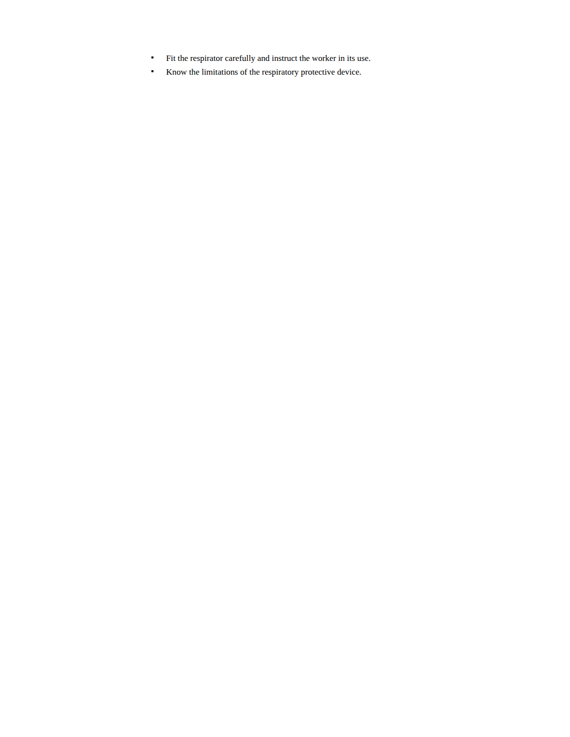Fit the respirator carefully and instruct the worker in its use.
Know the limitations of the respiratory protective device.